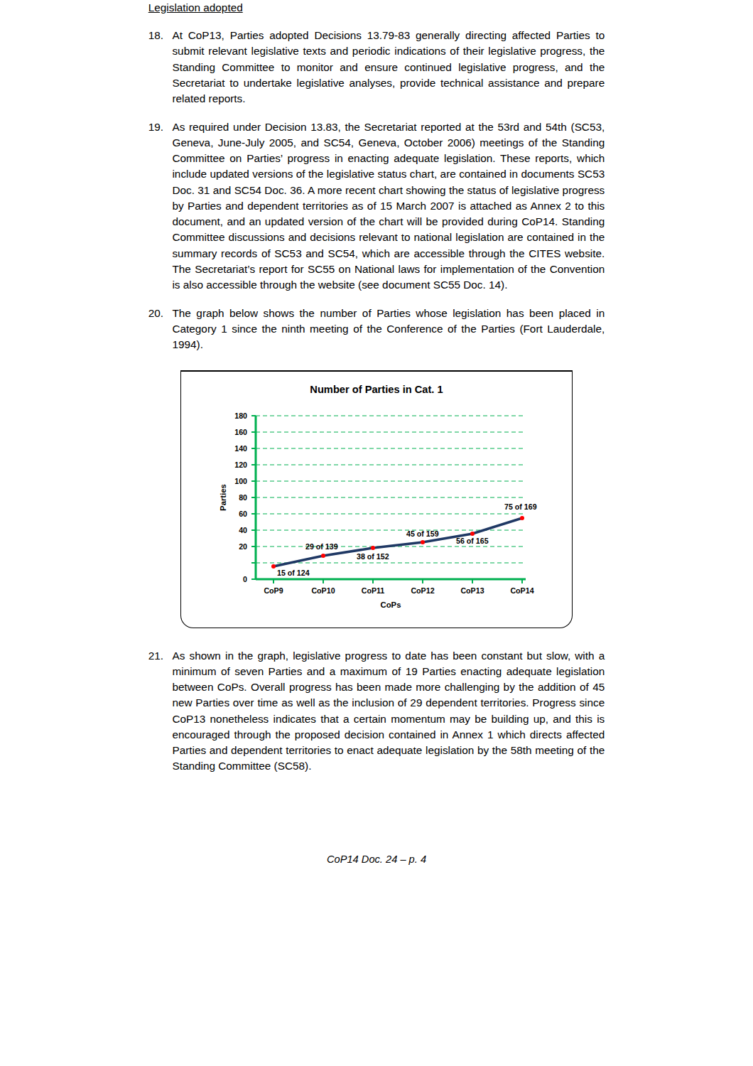Legislation adopted
18. At CoP13, Parties adopted Decisions 13.79-83 generally directing affected Parties to submit relevant legislative texts and periodic indications of their legislative progress, the Standing Committee to monitor and ensure continued legislative progress, and the Secretariat to undertake legislative analyses, provide technical assistance and prepare related reports.
19. As required under Decision 13.83, the Secretariat reported at the 53rd and 54th (SC53, Geneva, June-July 2005, and SC54, Geneva, October 2006) meetings of the Standing Committee on Parties’ progress in enacting adequate legislation. These reports, which include updated versions of the legislative status chart, are contained in documents SC53 Doc. 31 and SC54 Doc. 36. A more recent chart showing the status of legislative progress by Parties and dependent territories as of 15 March 2007 is attached as Annex 2 to this document, and an updated version of the chart will be provided during CoP14. Standing Committee discussions and decisions relevant to national legislation are contained in the summary records of SC53 and SC54, which are accessible through the CITES website. The Secretariat’s report for SC55 on National laws for implementation of the Convention is also accessible through the website (see document SC55 Doc. 14).
20. The graph below shows the number of Parties whose legislation has been placed in Category 1 since the ninth meeting of the Conference of the Parties (Fort Lauderdale, 1994).
Number of Parties in Cat. 1
180 160 140 120 100 80 60 40 20 0 Parties CoP9 CoP10 CoP11 CoP12 CoP13 CoP14 CoPs 15 of 124 29 of 139 38 of 152 45 of 159 56 of 165 75 of 169
21. As shown in the graph, legislative progress to date has been constant but slow, with a minimum of seven Parties and a maximum of 19 Parties enacting adequate legislation between CoPs. Overall progress has been made more challenging by the addition of 45 new Parties over time as well as the inclusion of 29 dependent territories. Progress since CoP13 nonetheless indicates that a certain momentum may be building up, and this is encouraged through the proposed decision contained in Annex 1 which directs affected Parties and dependent territories to enact adequate legislation by the 58th meeting of the Standing Committee (SC58).
CoP14 Doc. 24 – p. 4